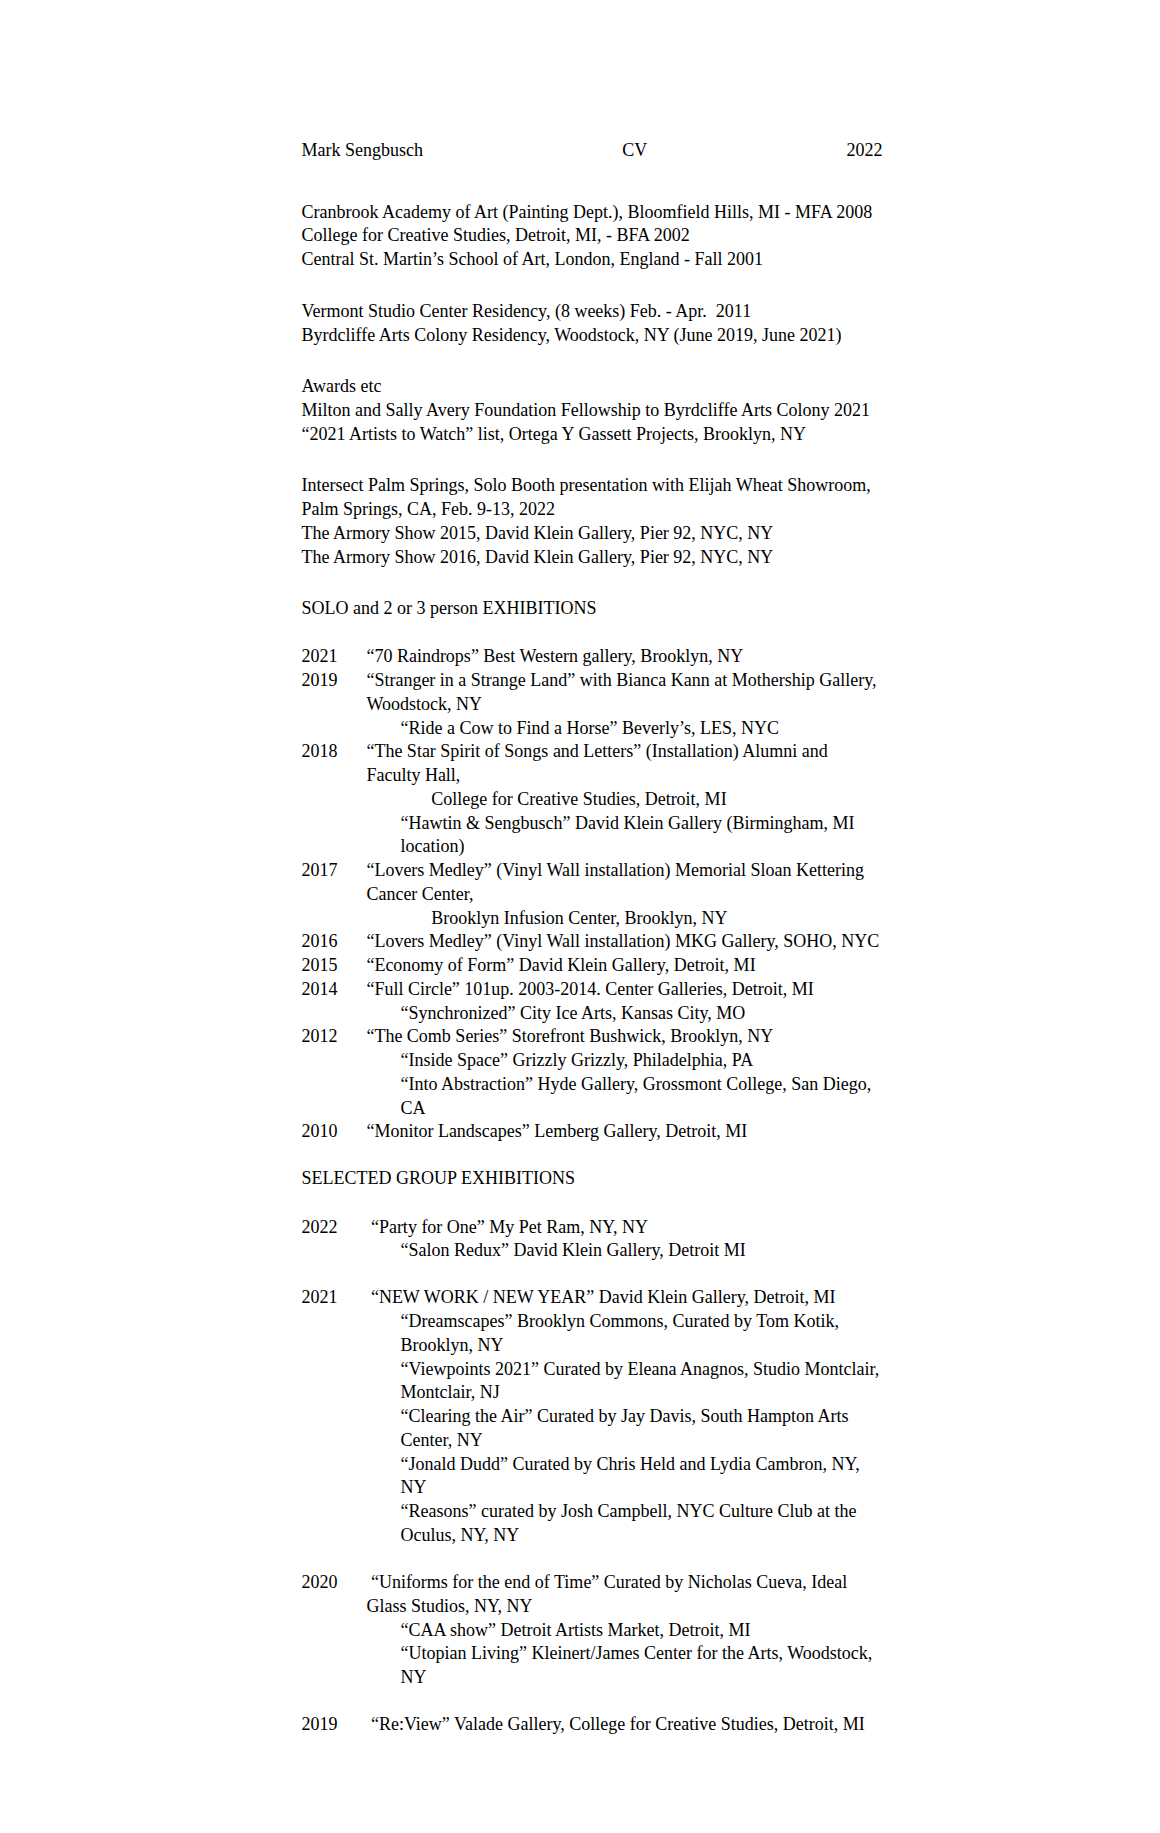Mark Sengbusch
CV
2022
Cranbrook Academy of Art (Painting Dept.), Bloomfield Hills, MI - MFA 2008
College for Creative Studies, Detroit, MI, - BFA 2002
Central St. Martin’s School of Art, London, England - Fall 2001
Vermont Studio Center Residency, (8 weeks) Feb. - Apr. 2011
Byrdcliffe Arts Colony Residency, Woodstock, NY (June 2019, June 2021)
Awards etc
Milton and Sally Avery Foundation Fellowship to Byrdcliffe Arts Colony 2021
“2021 Artists to Watch” list, Ortega Y Gassett Projects, Brooklyn, NY
Intersect Palm Springs, Solo Booth presentation with Elijah Wheat Showroom,
Palm Springs, CA, Feb. 9-13, 2022
The Armory Show 2015, David Klein Gallery, Pier 92, NYC, NY
The Armory Show 2016, David Klein Gallery, Pier 92, NYC, NY
SOLO and 2 or 3 person EXHIBITIONS
2021“70 Raindrops” Best Western gallery, Brooklyn, NY
2019“Stranger in a Strange Land” with Bianca Kann at Mothership Gallery, Woodstock, NY“Ride a Cow to Find a Horse” Beverly’s, LES, NYC
2018“The Star Spirit of Songs and Letters” (Installation) Alumni and Faculty Hall,College for Creative Studies, Detroit, MI“Hawtin & Sengbusch” David Klein Gallery (Birmingham, MI location)
2017“Lovers Medley” (Vinyl Wall installation) Memorial Sloan Kettering Cancer Center,Brooklyn Infusion Center, Brooklyn, NY
2016“Lovers Medley” (Vinyl Wall installation) MKG Gallery, SOHO, NYC
2015“Economy of Form” David Klein Gallery, Detroit, MI
2014“Full Circle” 101up. 2003-2014. Center Galleries, Detroit, MI“Synchronized” City Ice Arts, Kansas City, MO
2012“The Comb Series” Storefront Bushwick, Brooklyn, NY“Inside Space” Grizzly Grizzly, Philadelphia, PA“Into Abstraction” Hyde Gallery, Grossmont College, San Diego, CA
2010“Monitor Landscapes” Lemberg Gallery, Detroit, MI
SELECTED GROUP EXHIBITIONS
2022 “Party for One” My Pet Ram, NY, NY“Salon Redux” David Klein Gallery, Detroit MI
2021 “NEW WORK / NEW YEAR” David Klein Gallery, Detroit, MI“Dreamscapes” Brooklyn Commons, Curated by Tom Kotik, Brooklyn, NY“Viewpoints 2021” Curated by Eleana Anagnos, Studio Montclair, Montclair, NJ“Clearing the Air” Curated by Jay Davis, South Hampton Arts Center, NY“Jonald Dudd” Curated by Chris Held and Lydia Cambron, NY, NY“Reasons” curated by Josh Campbell, NYC Culture Club at the Oculus, NY, NY
2020 “Uniforms for the end of Time” Curated by Nicholas Cueva, Ideal Glass Studios, NY, NY“CAA show” Detroit Artists Market, Detroit, MI“Utopian Living” Kleinert/James Center for the Arts, Woodstock, NY
2019 “Re:View” Valade Gallery, College for Creative Studies, Detroit, MI